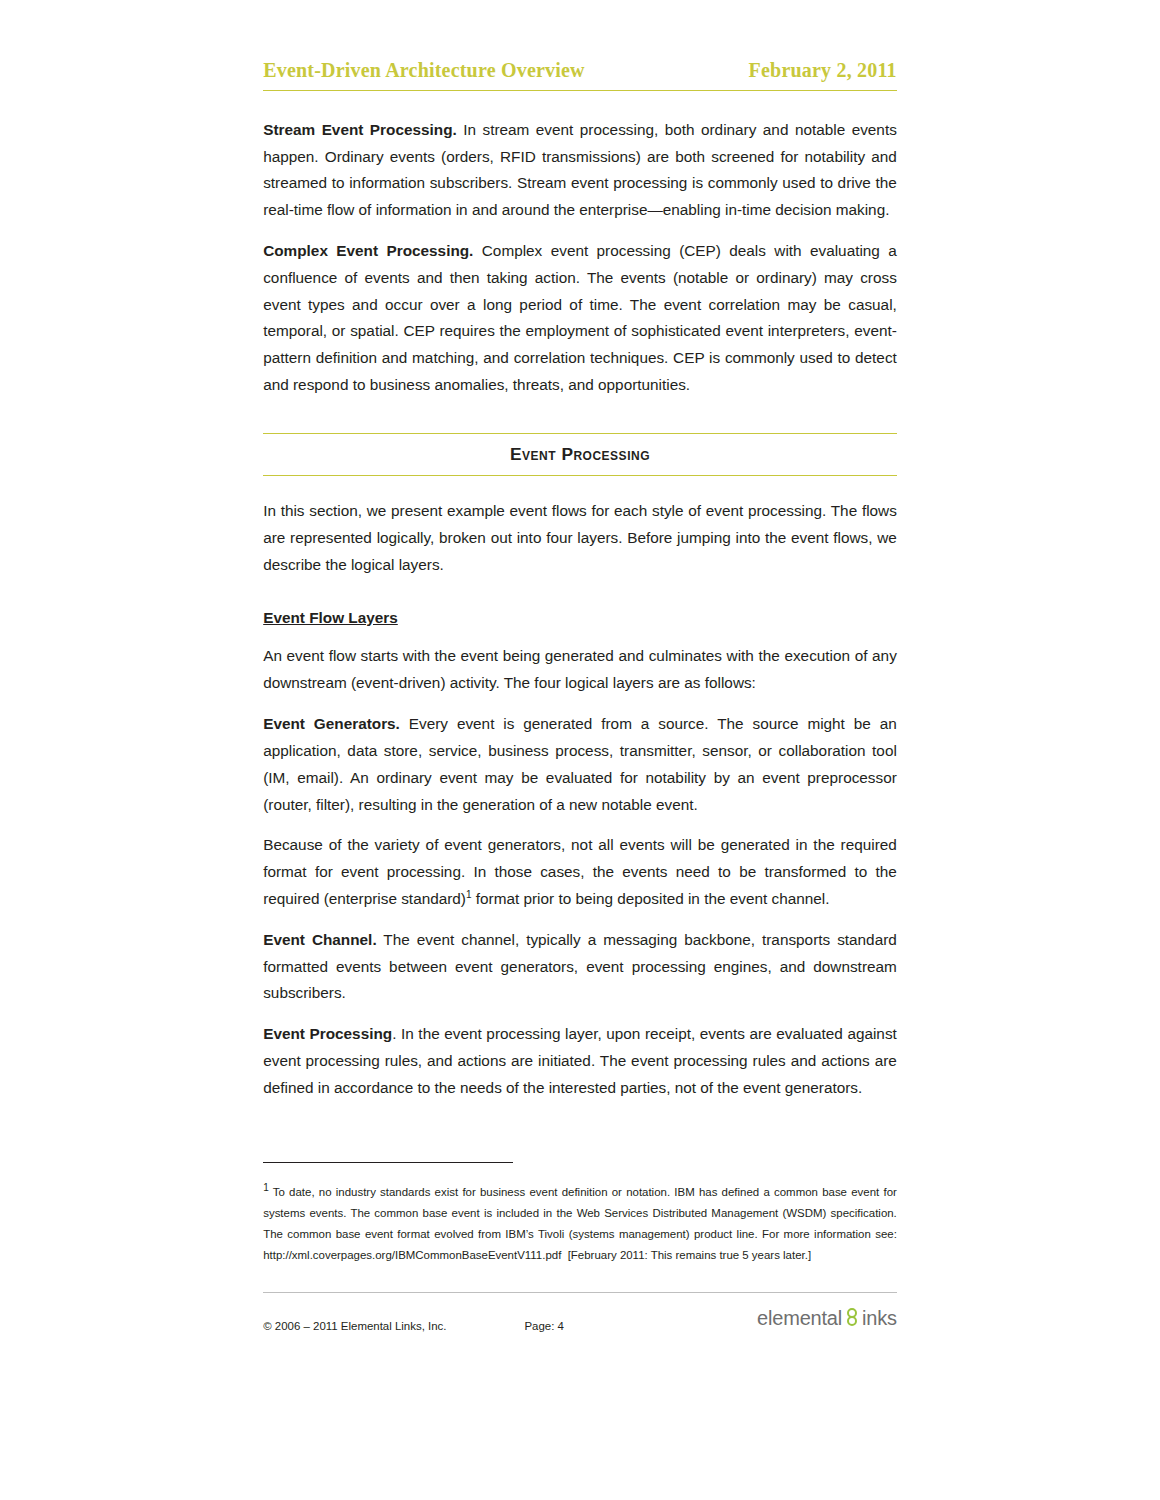Event-Driven Architecture Overview February 2, 2011
Stream Event Processing. In stream event processing, both ordinary and notable events happen. Ordinary events (orders, RFID transmissions) are both screened for notability and streamed to information subscribers. Stream event processing is commonly used to drive the real-time flow of information in and around the enterprise—enabling in-time decision making.
Complex Event Processing. Complex event processing (CEP) deals with evaluating a confluence of events and then taking action. The events (notable or ordinary) may cross event types and occur over a long period of time. The event correlation may be casual, temporal, or spatial. CEP requires the employment of sophisticated event interpreters, event-pattern definition and matching, and correlation techniques. CEP is commonly used to detect and respond to business anomalies, threats, and opportunities.
Event Processing
In this section, we present example event flows for each style of event processing. The flows are represented logically, broken out into four layers. Before jumping into the event flows, we describe the logical layers.
Event Flow Layers
An event flow starts with the event being generated and culminates with the execution of any downstream (event-driven) activity. The four logical layers are as follows:
Event Generators. Every event is generated from a source. The source might be an application, data store, service, business process, transmitter, sensor, or collaboration tool (IM, email). An ordinary event may be evaluated for notability by an event preprocessor (router, filter), resulting in the generation of a new notable event.
Because of the variety of event generators, not all events will be generated in the required format for event processing. In those cases, the events need to be transformed to the required (enterprise standard)1 format prior to being deposited in the event channel.
Event Channel. The event channel, typically a messaging backbone, transports standard formatted events between event generators, event processing engines, and downstream subscribers.
Event Processing. In the event processing layer, upon receipt, events are evaluated against event processing rules, and actions are initiated. The event processing rules and actions are defined in accordance to the needs of the interested parties, not of the event generators.
1 To date, no industry standards exist for business event definition or notation. IBM has defined a common base event for systems events. The common base event is included in the Web Services Distributed Management (WSDM) specification. The common base event format evolved from IBM’s Tivoli (systems management) product line. For more information see: http://xml.coverpages.org/IBMCommonBaseEventV111.pdf [February 2011: This remains true 5 years later.]
© 2006 – 2011 Elemental Links, Inc. Page: 4 elemental inks